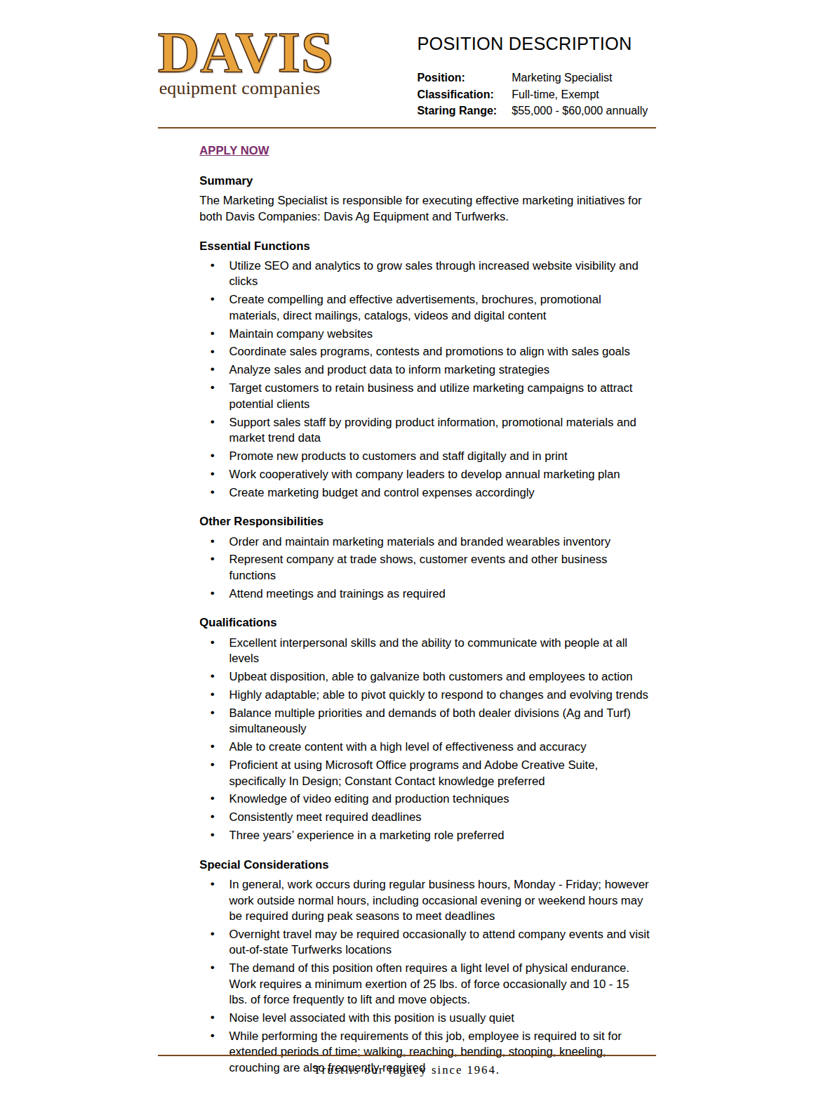DAVIS
equipment companies
POSITION DESCRIPTION
| Position: | Marketing Specialist |
| Classification: | Full-time, Exempt |
| Staring Range: | $55,000 - $60,000 annually |
APPLY NOW
Summary
The Marketing Specialist is responsible for executing effective marketing initiatives for both Davis Companies: Davis Ag Equipment and Turfwerks.
Essential Functions
Utilize SEO and analytics to grow sales through increased website visibility and clicks
Create compelling and effective advertisements, brochures, promotional materials, direct mailings, catalogs, videos and digital content
Maintain company websites
Coordinate sales programs, contests and promotions to align with sales goals
Analyze sales and product data to inform marketing strategies
Target customers to retain business and utilize marketing campaigns to attract potential clients
Support sales staff by providing product information, promotional materials and market trend data
Promote new products to customers and staff digitally and in print
Work cooperatively with company leaders to develop annual marketing plan
Create marketing budget and control expenses accordingly
Other Responsibilities
Order and maintain marketing materials and branded wearables inventory
Represent company at trade shows, customer events and other business functions
Attend meetings and trainings as required
Qualifications
Excellent interpersonal skills and the ability to communicate with people at all levels
Upbeat disposition, able to galvanize both customers and employees to action
Highly adaptable; able to pivot quickly to respond to changes and evolving trends
Balance multiple priorities and demands of both dealer divisions (Ag and Turf) simultaneously
Able to create content with a high level of effectiveness and accuracy
Proficient at using Microsoft Office programs and Adobe Creative Suite, specifically In Design; Constant Contact knowledge preferred
Knowledge of video editing and production techniques
Consistently meet required deadlines
Three years’ experience in a marketing role preferred
Special Considerations
In general, work occurs during regular business hours, Monday - Friday; however work outside normal hours, including occasional evening or weekend hours may be required during peak seasons to meet deadlines
Overnight travel may be required occasionally to attend company events and visit out-of-state Turfwerks locations
The demand of this position often requires a light level of physical endurance. Work requires a minimum exertion of 25 lbs. of force occasionally and 10 - 15 lbs. of force frequently to lift and move objects.
Noise level associated with this position is usually quiet
While performing the requirements of this job, employee is required to sit for extended periods of time; walking, reaching, bending, stooping, kneeling, crouching are also frequently required
Trust is our legacy since 1964.